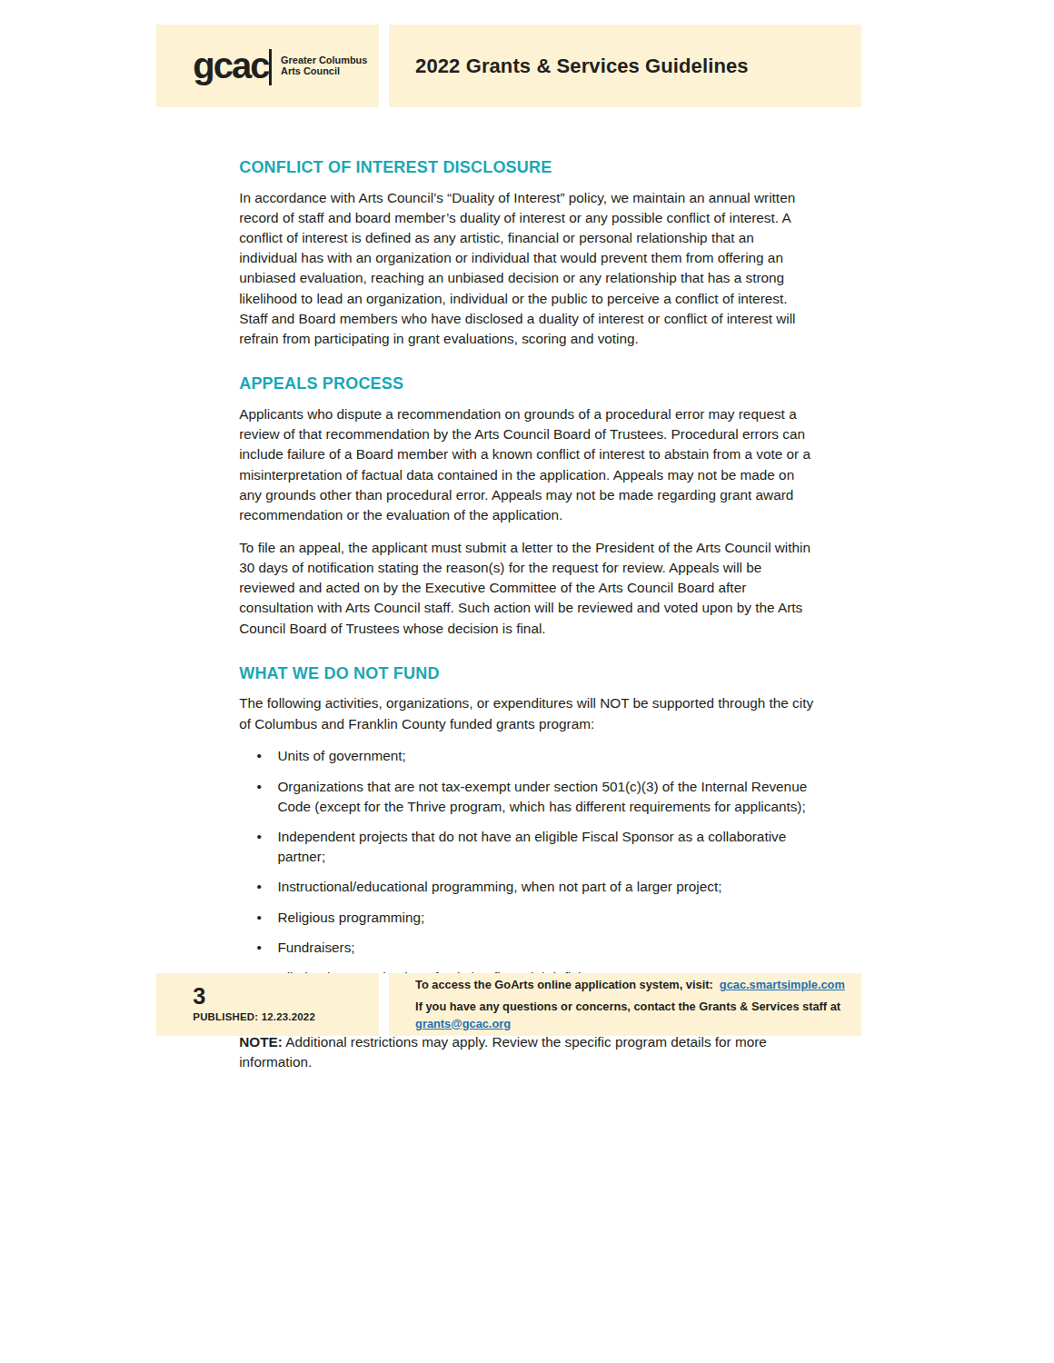gcac
Greater Columbus Arts Council
2022 Grants & Services Guidelines
Conflict of Interest Disclosure
In accordance with Arts Council’s “Duality of Interest” policy, we maintain an annual written record of staff and board member’s duality of interest or any possible conflict of interest. A conflict of interest is defined as any artistic, financial or personal relationship that an individual has with an organization or individual that would prevent them from offering an unbiased evaluation, reaching an unbiased decision or any relationship that has a strong likelihood to lead an organization, individual or the public to perceive a conflict of interest. Staff and Board members who have disclosed a duality of interest or conflict of interest will refrain from participating in grant evaluations, scoring and voting.
Appeals Process
Applicants who dispute a recommendation on grounds of a procedural error may request a review of that recommendation by the Arts Council Board of Trustees. Procedural errors can include failure of a Board member with a known conflict of interest to abstain from a vote or a misinterpretation of factual data contained in the application. Appeals may not be made on any grounds other than procedural error. Appeals may not be made regarding grant award recommendation or the evaluation of the application.
To file an appeal, the applicant must submit a letter to the President of the Arts Council within 30 days of notification stating the reason(s) for the request for review. Appeals will be reviewed and acted on by the Executive Committee of the Arts Council Board after consultation with Arts Council staff. Such action will be reviewed and voted upon by the Arts Council Board of Trustees whose decision is final.
What We Do Not Fund
The following activities, organizations, or expenditures will NOT be supported through the city of Columbus and Franklin County funded grants program:
Units of government;
Organizations that are not tax-exempt under section 501(c)(3) of the Internal Revenue Code (except for the Thrive program, which has different requirements for applicants);
Independent projects that do not have an eligible Fiscal Sponsor as a collaborative partner;
Instructional/educational programming, when not part of a larger project;
Religious programming;
Fundraisers;
Elimination or reduction of existing financial deficit;
Previously completed activities.
NOTE: Additional restrictions may apply. Review the specific program details for more information.
3
PUBLISHED: 12.23.2022
To access the GoArts online application system, visit: gcac.smartsimple.com
If you have any questions or concerns, contact the Grants & Services staff at grants@gcac.org